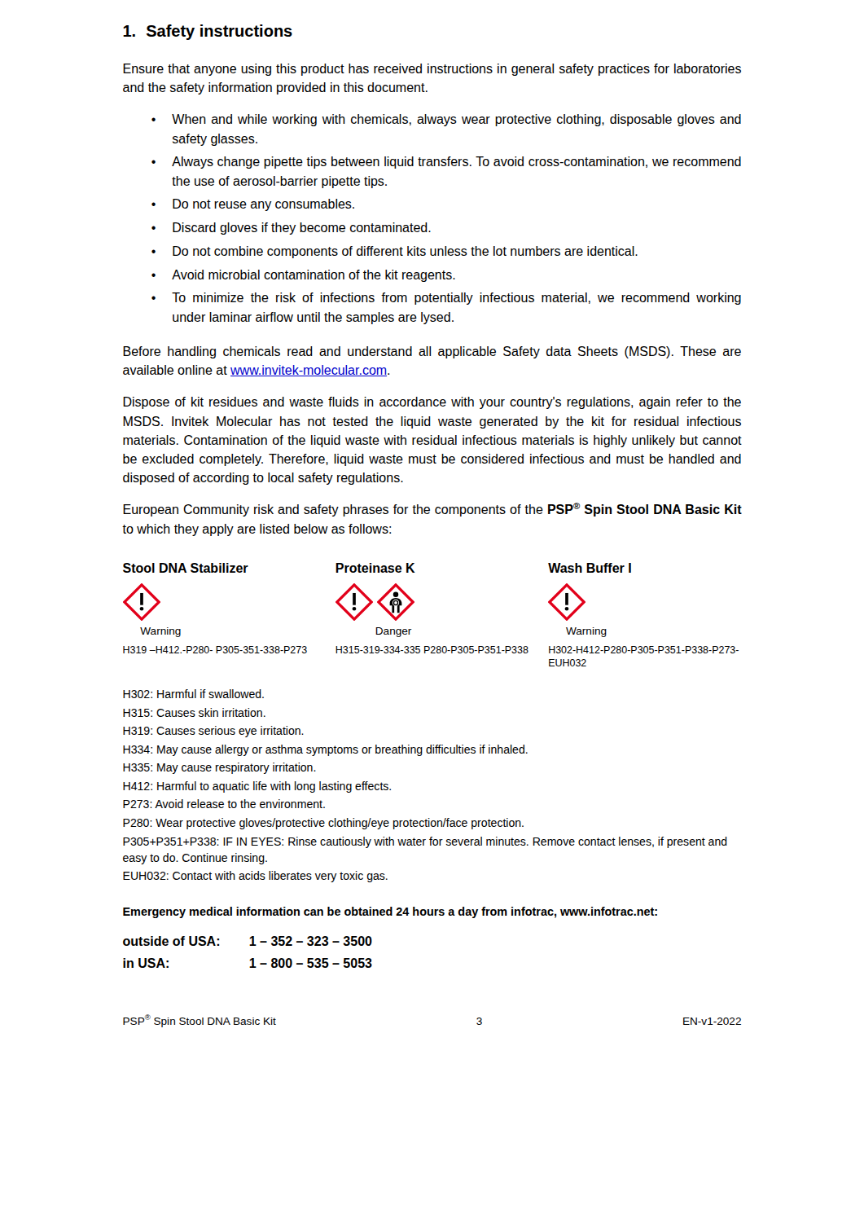1. Safety instructions
Ensure that anyone using this product has received instructions in general safety practices for laboratories and the safety information provided in this document.
When and while working with chemicals, always wear protective clothing, disposable gloves and safety glasses.
Always change pipette tips between liquid transfers. To avoid cross-contamination, we recommend the use of aerosol-barrier pipette tips.
Do not reuse any consumables.
Discard gloves if they become contaminated.
Do not combine components of different kits unless the lot numbers are identical.
Avoid microbial contamination of the kit reagents.
To minimize the risk of infections from potentially infectious material, we recommend working under laminar airflow until the samples are lysed.
Before handling chemicals read and understand all applicable Safety data Sheets (MSDS). These are available online at www.invitek-molecular.com.
Dispose of kit residues and waste fluids in accordance with your country's regulations, again refer to the MSDS. Invitek Molecular has not tested the liquid waste generated by the kit for residual infectious materials. Contamination of the liquid waste with residual infectious materials is highly unlikely but cannot be excluded completely. Therefore, liquid waste must be considered infectious and must be handled and disposed of according to local safety regulations.
European Community risk and safety phrases for the components of the PSP® Spin Stool DNA Basic Kit to which they apply are listed below as follows:
Stool DNA Stabilizer
Warning
H319 –H412.-P280- P305-351-338-P273
Proteinase K
Danger
H315-319-334-335 P280-P305-P351-P338
Wash Buffer I
Warning
H302-H412-P280-P305-P351-P338-P273-EUH032
H302: Harmful if swallowed.
H315: Causes skin irritation.
H319: Causes serious eye irritation.
H334: May cause allergy or asthma symptoms or breathing difficulties if inhaled.
H335: May cause respiratory irritation.
H412: Harmful to aquatic life with long lasting effects.
P273: Avoid release to the environment.
P280: Wear protective gloves/protective clothing/eye protection/face protection.
P305+P351+P338: IF IN EYES: Rinse cautiously with water for several minutes. Remove contact lenses, if present and easy to do. Continue rinsing.
EUH032: Contact with acids liberates very toxic gas.
Emergency medical information can be obtained 24 hours a day from infotrac, www.infotrac.net:
| outside of USA: | 1 – 352 – 323 – 3500 |
| in USA: | 1 – 800 – 535 – 5053 |
PSP® Spin Stool DNA Basic Kit 3 EN-v1-2022